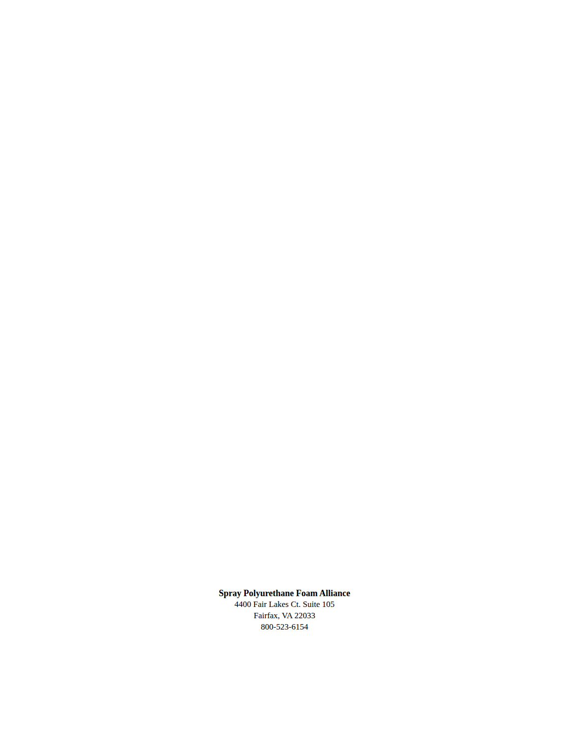Spray Polyurethane Foam Alliance
4400 Fair Lakes Ct. Suite 105
Fairfax, VA 22033
800-523-6154